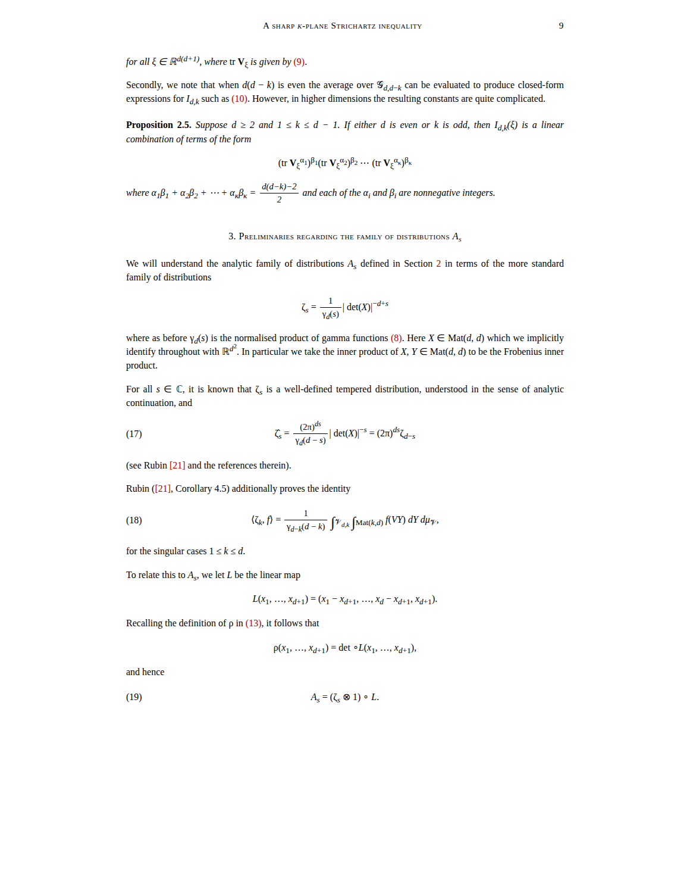A sharp k-plane Strichartz inequality 9
for all ξ ∈ ℝd(d+1), where tr Vξ is given by (9).
Secondly, we note that when d(d − k) is even the average over 𝒢d,d−k can be evaluated to produce closed-form expressions for Id,k such as (10). However, in higher dimensions the resulting constants are quite complicated.
Proposition 2.5. Suppose d ≥ 2 and 1 ≤ k ≤ d − 1. If either d is even or k is odd, then Id,k(ξ) is a linear combination of terms of the form
(tr Vξα1)β1(tr Vξα2)β2 ⋯ (tr Vξακ)βκ
where α1β1 + α2β2 + ⋯ + ακβκ = d(d−k)−22 and each of the αi and βi are nonnegative integers.
3. Preliminaries regarding the family of distributions As
We will understand the analytic family of distributions As defined in Section 2 in terms of the more standard family of distributions
ζs = 1 γd(s)| det(X)|−d+s
where as before γd(s) is the normalised product of gamma functions (8). Here X ∈ Mat(d, d) which we implicitly identify throughout with ℝd2. In particular we take the inner product of X, Y ∈ Mat(d, d) to be the Frobenius inner product.
For all s ∈ ℂ, it is known that ζs is a well-defined tempered distribution, understood in the sense of analytic continuation, and
(17) ζ̂s = (2π)ds γd(d − s)| det(X)|−s = (2π)dsζd−s
(see Rubin [21] and the references therein).
Rubin ([21], Corollary 4.5) additionally proves the identity
(18) ⟨ζk, f⟩ = 1 γd−k(d − k) ∫𝒱d,k ∫Mat(k,d) f(VY) dY dμ𝒱,
for the singular cases 1 ≤ k ≤ d.
To relate this to As, we let L be the linear map
L(x1, …, xd+1) = (x1 − xd+1, …, xd − xd+1, xd+1).
Recalling the definition of ρ in (13), it follows that
ρ(x1, …, xd+1) = det ∘L(x1, …, xd+1),
and hence
(19) As = (ζs ⊗ 1) ∘ L.